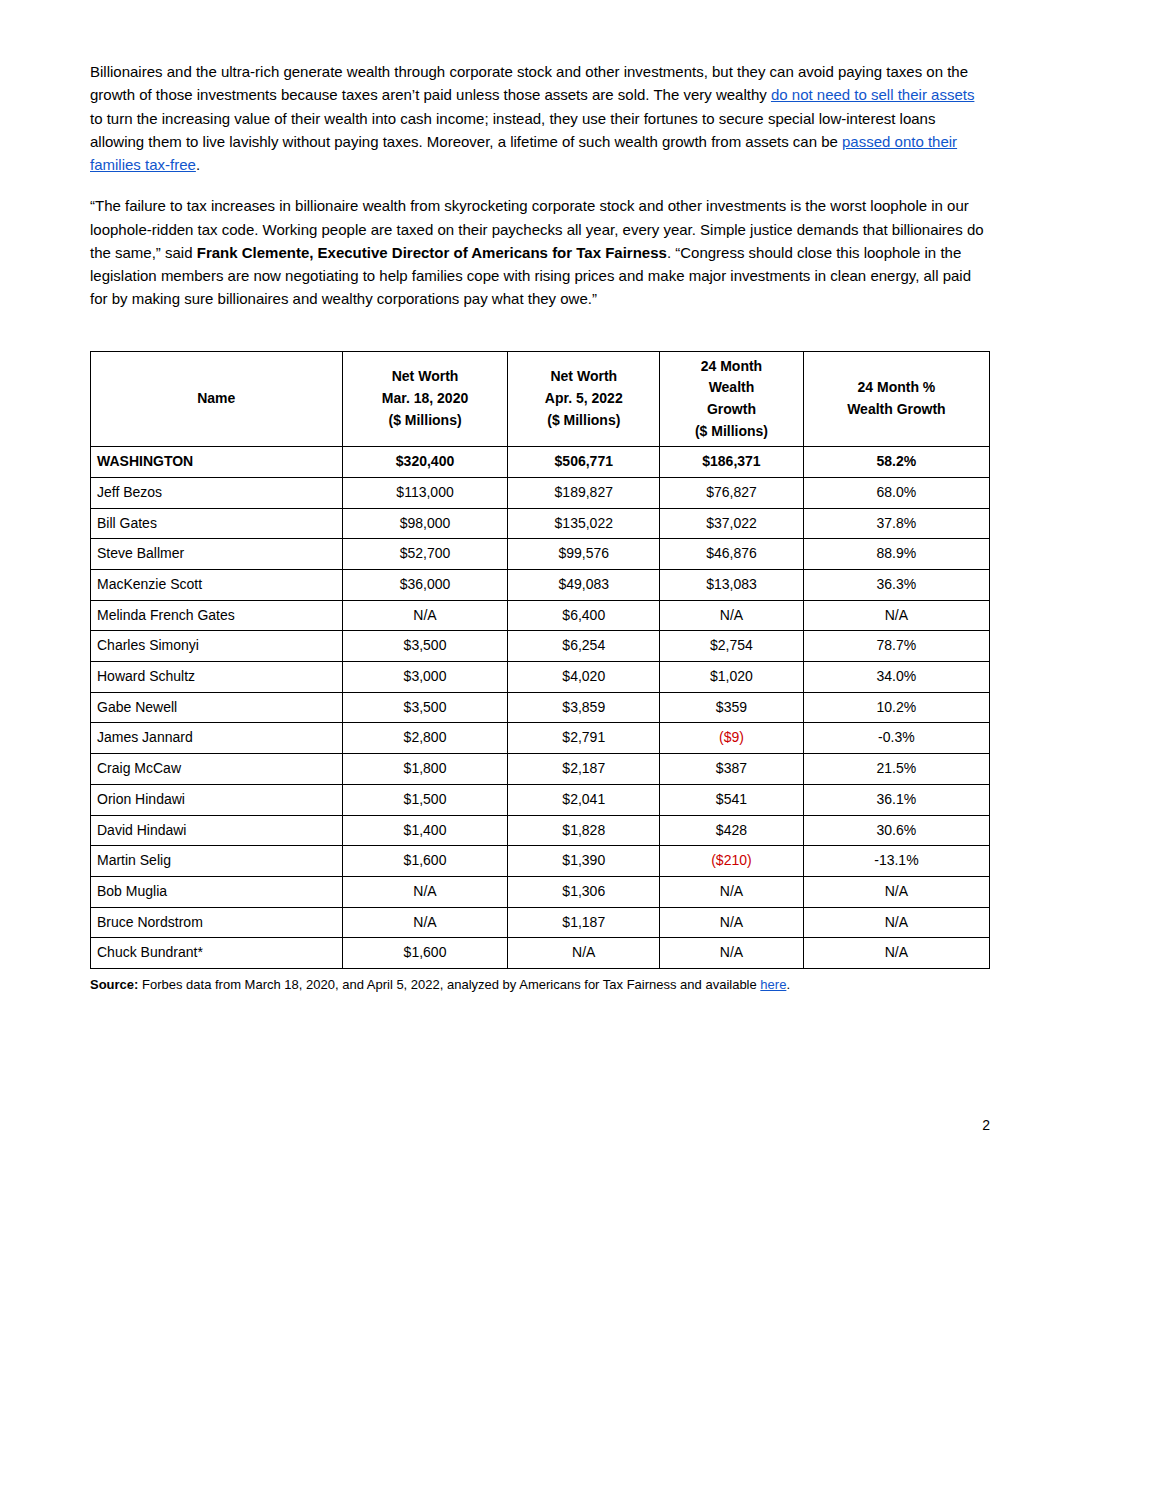Billionaires and the ultra-rich generate wealth through corporate stock and other investments, but they can avoid paying taxes on the growth of those investments because taxes aren’t paid unless those assets are sold. The very wealthy do not need to sell their assets to turn the increasing value of their wealth into cash income; instead, they use their fortunes to secure special low-interest loans allowing them to live lavishly without paying taxes. Moreover, a lifetime of such wealth growth from assets can be passed onto their families tax-free.
“The failure to tax increases in billionaire wealth from skyrocketing corporate stock and other investments is the worst loophole in our loophole-ridden tax code. Working people are taxed on their paychecks all year, every year. Simple justice demands that billionaires do the same,” said Frank Clemente, Executive Director of Americans for Tax Fairness. “Congress should close this loophole in the legislation members are now negotiating to help families cope with rising prices and make major investments in clean energy, all paid for by making sure billionaires and wealthy corporations pay what they owe.”
| Name | Net Worth Mar. 18, 2020 ($ Millions) | Net Worth Apr. 5, 2022 ($ Millions) | 24 Month Wealth Growth ($ Millions) | 24 Month % Wealth Growth |
| --- | --- | --- | --- | --- |
| WASHINGTON | $320,400 | $506,771 | $186,371 | 58.2% |
| Jeff Bezos | $113,000 | $189,827 | $76,827 | 68.0% |
| Bill Gates | $98,000 | $135,022 | $37,022 | 37.8% |
| Steve Ballmer | $52,700 | $99,576 | $46,876 | 88.9% |
| MacKenzie Scott | $36,000 | $49,083 | $13,083 | 36.3% |
| Melinda French Gates | N/A | $6,400 | N/A | N/A |
| Charles Simonyi | $3,500 | $6,254 | $2,754 | 78.7% |
| Howard Schultz | $3,000 | $4,020 | $1,020 | 34.0% |
| Gabe Newell | $3,500 | $3,859 | $359 | 10.2% |
| James Jannard | $2,800 | $2,791 | ($9) | -0.3% |
| Craig McCaw | $1,800 | $2,187 | $387 | 21.5% |
| Orion Hindawi | $1,500 | $2,041 | $541 | 36.1% |
| David Hindawi | $1,400 | $1,828 | $428 | 30.6% |
| Martin Selig | $1,600 | $1,390 | ($210) | -13.1% |
| Bob Muglia | N/A | $1,306 | N/A | N/A |
| Bruce Nordstrom | N/A | $1,187 | N/A | N/A |
| Chuck Bundrant* | $1,600 | N/A | N/A | N/A |
Source: Forbes data from March 18, 2020, and April 5, 2022, analyzed by Americans for Tax Fairness and available here.
2